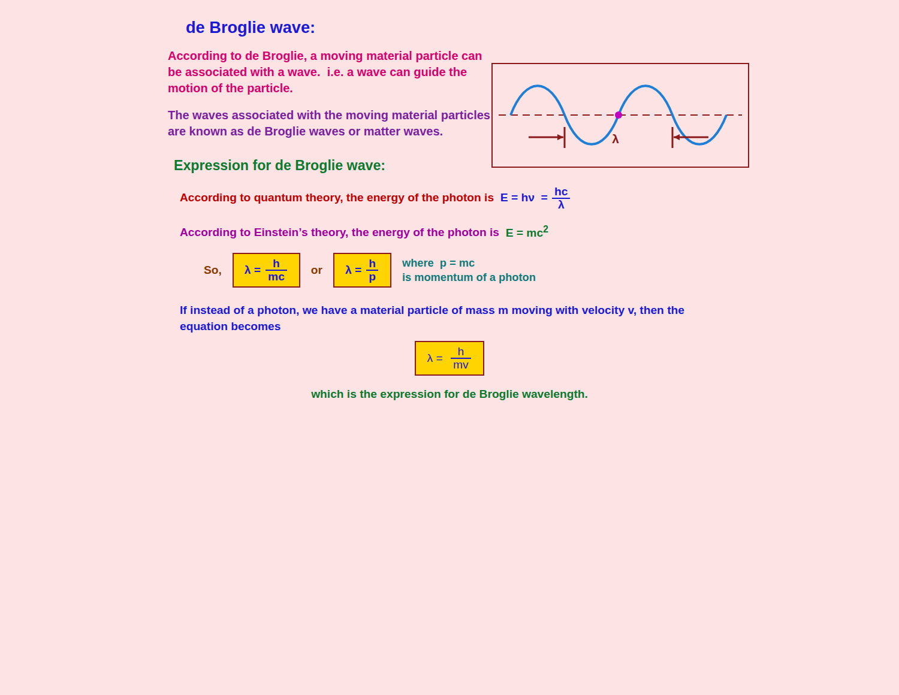de Broglie wave:
λ
According to de Broglie, a moving material particle can be associated with a wave. i.e. a wave can guide the motion of the particle.
The waves associated with the moving material particles are known as de Broglie waves or matter waves.
Expression for de Broglie wave:
According to quantum theory, the energy of the photon is E = hν = hc λ
According to Einstein’s theory, the energy of the photon is E = mc2
So, λ = hmc or λ = hp where p = mc
is momentum of a photon
If instead of a photon, we have a material particle of mass m moving with velocity v, then the equation becomes
λ = hmv
which is the expression for de Broglie wavelength.